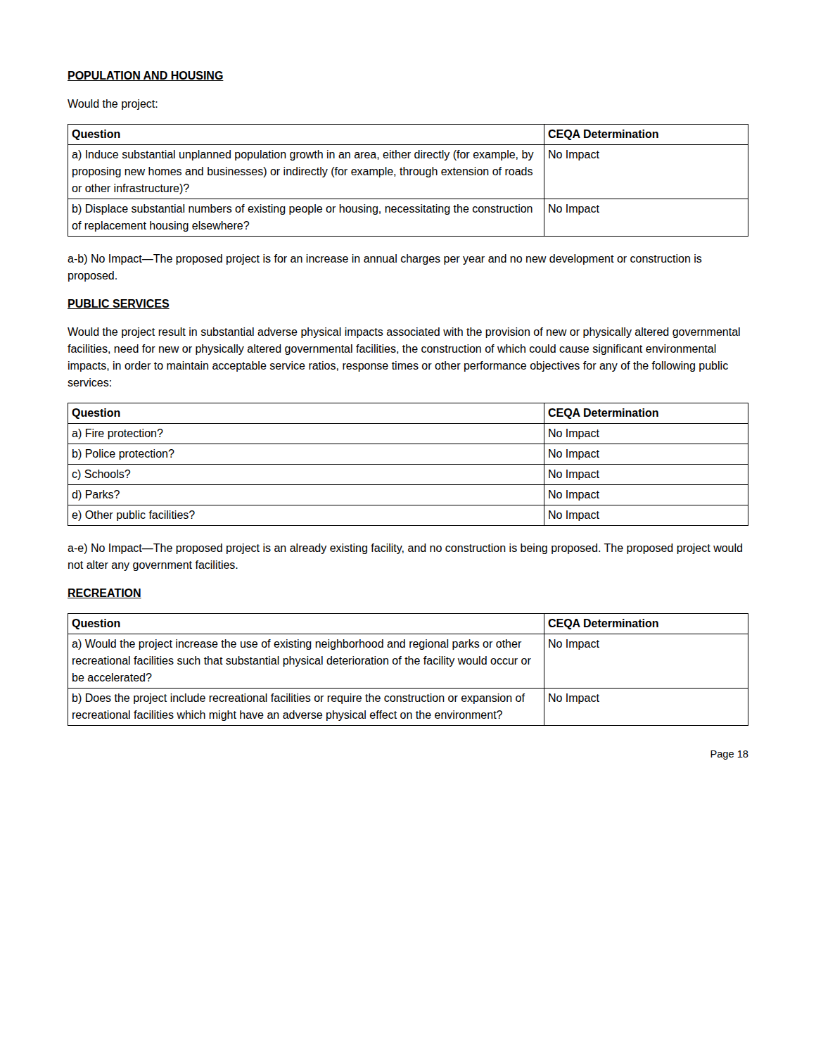POPULATION AND HOUSING
Would the project:
| Question | CEQA Determination |
| --- | --- |
| a) Induce substantial unplanned population growth in an area, either directly (for example, by proposing new homes and businesses) or indirectly (for example, through extension of roads or other infrastructure)? | No Impact |
| b) Displace substantial numbers of existing people or housing, necessitating the construction of replacement housing elsewhere? | No Impact |
a-b) No Impact—The proposed project is for an increase in annual charges per year and no new development or construction is proposed.
PUBLIC SERVICES
Would the project result in substantial adverse physical impacts associated with the provision of new or physically altered governmental facilities, need for new or physically altered governmental facilities, the construction of which could cause significant environmental impacts, in order to maintain acceptable service ratios, response times or other performance objectives for any of the following public services:
| Question | CEQA Determination |
| --- | --- |
| a) Fire protection? | No Impact |
| b) Police protection? | No Impact |
| c) Schools? | No Impact |
| d) Parks? | No Impact |
| e) Other public facilities? | No Impact |
a-e) No Impact—The proposed project is an already existing facility, and no construction is being proposed. The proposed project would not alter any government facilities.
RECREATION
| Question | CEQA Determination |
| --- | --- |
| a) Would the project increase the use of existing neighborhood and regional parks or other recreational facilities such that substantial physical deterioration of the facility would occur or be accelerated? | No Impact |
| b) Does the project include recreational facilities or require the construction or expansion of recreational facilities which might have an adverse physical effect on the environment? | No Impact |
Page 18